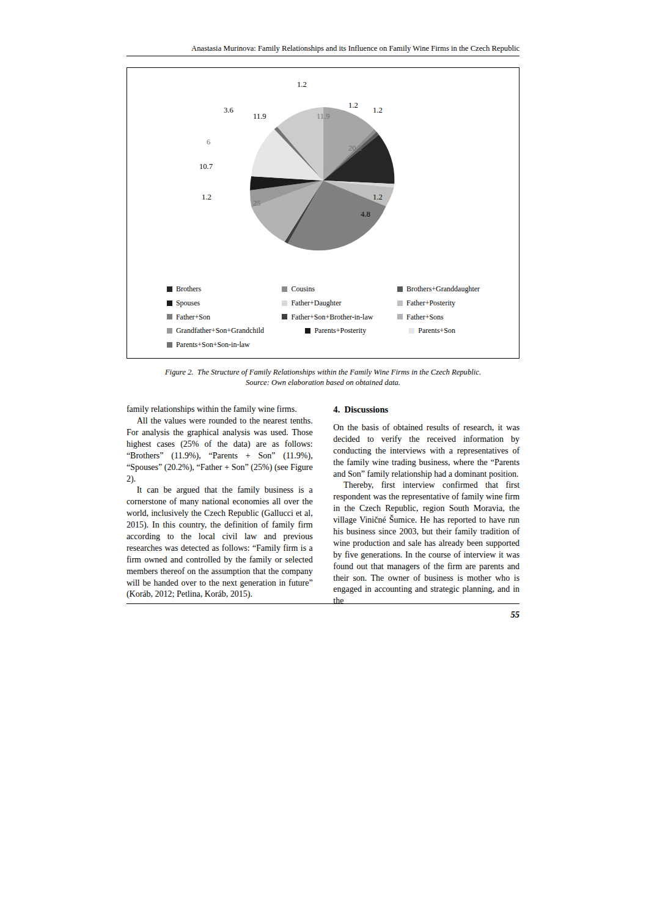Anastasia Murinova: Family Relationships and its Influence on Family Wine Firms in the Czech Republic
1.2 1.2 1.2 11.9 11.9 3.6 6 10.7 1.2 25 20.2 1.2 4.8
Brothers
Cousins
Brothers+Granddaughter
Spouses
Father+Daughter
Father+Posterity
Father+Son
Father+Son+Brother-in-law
Father+Sons
Grandfather+Son+Grandchild
Parents+Posterity
Parents+Son
Parents+Son+Son-in-law
Figure 2. The Structure of Family Relationships within the Family Wine Firms in the Czech Republic.
Source: Own elaboration based on obtained data.
family relationships within the family wine firms.
All the values were rounded to the nearest tenths. For analysis the graphical analysis was used. Those highest cases (25% of the data) are as follows: “Brothers” (11.9%), “Parents + Son” (11.9%), “Spouses” (20.2%), “Father + Son” (25%) (see Figure 2).
It can be argued that the family business is a cornerstone of many national economies all over the world, inclusively the Czech Republic (Gallucci et al, 2015). In this country, the definition of family firm according to the local civil law and previous researches was detected as follows: “Family firm is a firm owned and controlled by the family or selected members thereof on the assumption that the company will be handed over to the next generation in future” (Koráb, 2012; Petlina, Koráb, 2015).
4. Discussions
On the basis of obtained results of research, it was decided to verify the received information by conducting the interviews with a representatives of the family wine trading business, where the “Parents and Son” family relationship had a dominant position.
Thereby, first interview confirmed that first respondent was the representative of family wine firm in the Czech Republic, region South Moravia, the village Viničné Šumice. He has reported to have run his business since 2003, but their family tradition of wine production and sale has already been supported by five generations. In the course of interview it was found out that managers of the firm are parents and their son. The owner of business is mother who is engaged in accounting and strategic planning, and in the
55